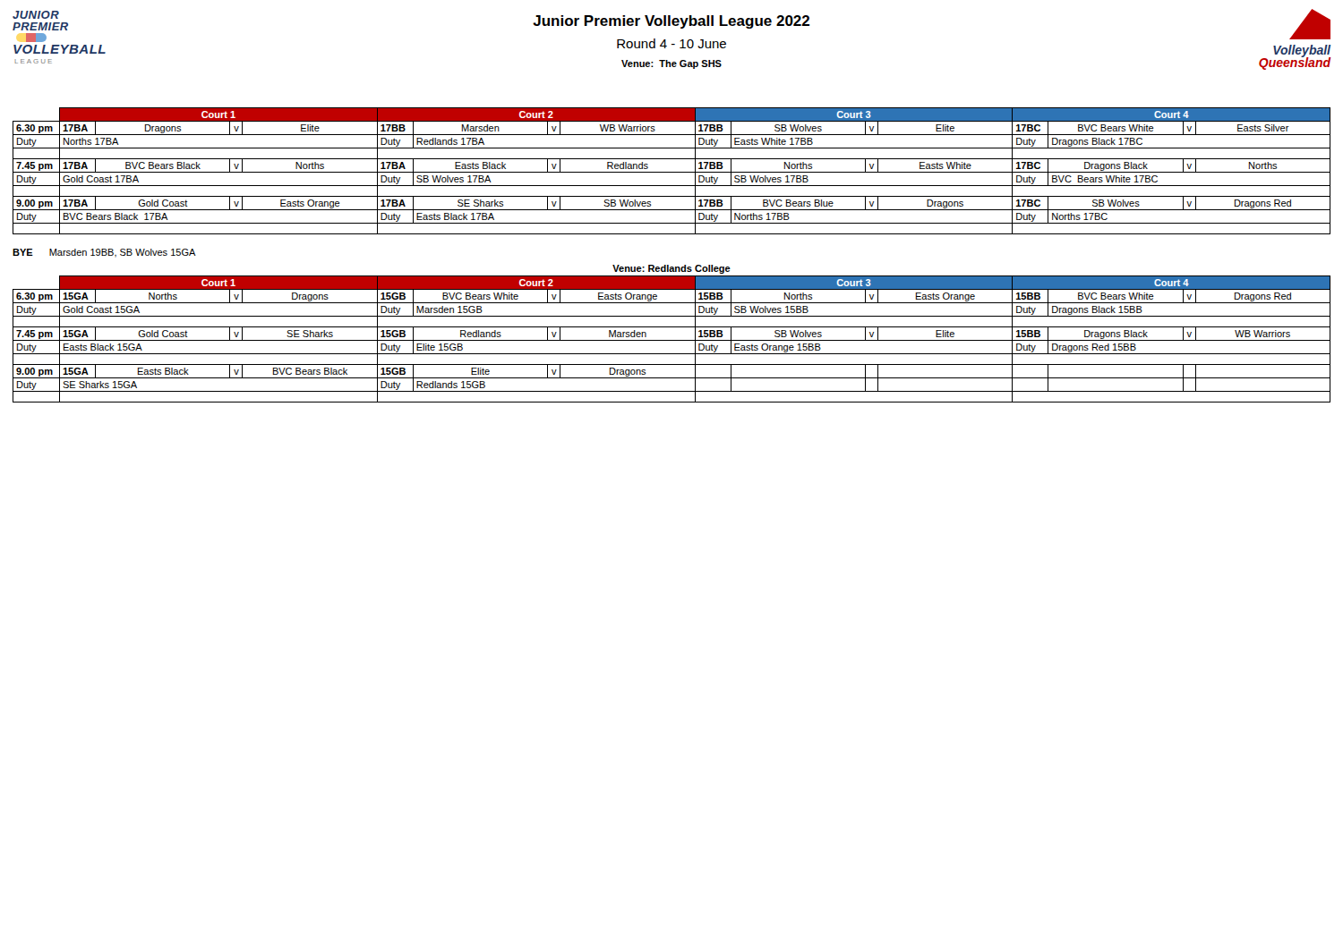JUNIOR
PREMIER
VOLLEYBALL
LEAGUE
Volleyball
Queensland
Junior Premier Volleyball League 2022
Round 4 - 10 June
Venue: The Gap SHS
| | Court 1 | Court 2 | Court 3 | Court 4 |
| 6.30 pm | 17BA | Dragons | v | Elite | 17BB | Marsden | v | WB Warriors | 17BB | SB Wolves | v | Elite | 17BC | BVC Bears White | v | Easts Silver |
| Duty | Norths 17BA | Duty | Redlands 17BA | Duty | Easts White 17BB | Duty | Dragons Black 17BC |
| 7.45 pm | 17BA | BVC Bears Black | v | Norths | 17BA | Easts Black | v | Redlands | 17BB | Norths | v | Easts White | 17BC | Dragons Black | v | Norths |
| Duty | Gold Coast 17BA | Duty | SB Wolves 17BA | Duty | SB Wolves 17BB | Duty | BVC Bears White 17BC |
| 9.00 pm | 17BA | Gold Coast | v | Easts Orange | 17BA | SE Sharks | v | SB Wolves | 17BB | BVC Bears Blue | v | Dragons | 17BC | SB Wolves | v | Dragons Red |
| Duty | BVC Bears Black 17BA | Duty | Easts Black 17BA | Duty | Norths 17BB | Duty | Norths 17BC |
BYEMarsden 19BB, SB Wolves 15GA
Venue: Redlands College
| | Court 1 | Court 2 | Court 3 | Court 4 |
| 6.30 pm | 15GA | Norths | v | Dragons | 15GB | BVC Bears White | v | Easts Orange | 15BB | Norths | v | Easts Orange | 15BB | BVC Bears White | v | Dragons Red |
| Duty | Gold Coast 15GA | Duty | Marsden 15GB | Duty | SB Wolves 15BB | Duty | Dragons Black 15BB |
| 7.45 pm | 15GA | Gold Coast | v | SE Sharks | 15GB | Redlands | v | Marsden | 15BB | SB Wolves | v | Elite | 15BB | Dragons Black | v | WB Warriors |
| Duty | Easts Black 15GA | Duty | Elite 15GB | Duty | Easts Orange 15BB | Duty | Dragons Red 15BB |
| 9.00 pm | 15GA | Easts Black | v | BVC Bears Black | 15GB | Elite | v | Dragons | | | | | | | | |
| Duty | SE Sharks 15GA | Duty | Redlands 15GB | | | | | | | | |